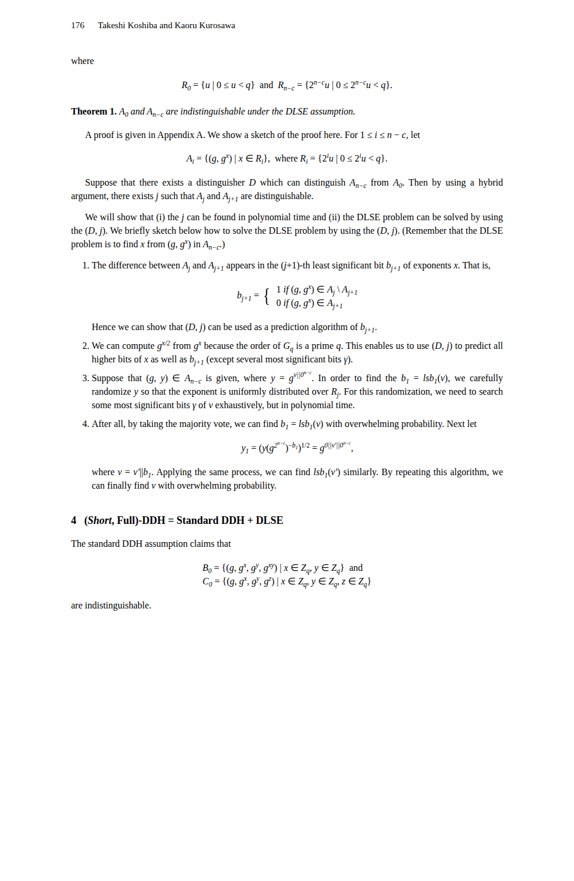176 Takeshi Koshiba and Kaoru Kurosawa
where
R0 = {u | 0 ≤ u < q} and Rn−c = {2n−cu | 0 ≤ 2n−cu < q}.
Theorem 1. A0 and An−c are indistinguishable under the DLSE assumption.
A proof is given in Appendix A. We show a sketch of the proof here. For 1 ≤ i ≤ n − c, let
Ai = {(g, gx) | x ∈ Ri}, where Ri = {2iu | 0 ≤ 2iu < q}.
Suppose that there exists a distinguisher D which can distinguish An−c from A0. Then by using a hybrid argument, there exists j such that Aj and Aj+1 are distinguishable.
We will show that (i) the j can be found in polynomial time and (ii) the DLSE problem can be solved by using the (D, j). We briefly sketch below how to solve the DLSE problem by using the (D, j). (Remember that the DLSE problem is to find x from (g, gx) in An−c.)
The difference between Aj and Aj+1 appears in the (j+1)-th least significant bit bj+1 of exponents x. That is,
bj+1 = { 1 if (g, gx) ∈ Aj \ Aj+1
0 if (g, gx) ∈ Aj+1
Hence we can show that (D, j) can be used as a prediction algorithm of bj+1.
We can compute gx/2 from gx because the order of Gq is a prime q. This enables us to use (D, j) to predict all higher bits of x as well as bj+1 (except several most significant bits γ).
Suppose that (g, y) ∈ An−c is given, where y = gv||0n−c. In order to find the b1 = lsb1(v), we carefully randomize y so that the exponent is uniformly distributed over Rj. For this randomization, we need to search some most significant bits γ of v exhaustively, but in polynomial time.
After all, by taking the majority vote, we can find b1 = lsb1(v) with overwhelming probability. Next let
y1 = (y(g2n−c)−b1)1/2 = g0||v′||0n−c,
where v = v′||b1. Applying the same process, we can find lsb1(v′) similarly. By repeating this algorithm, we can finally find v with overwhelming probability.
4 (Short, Full)-DDH = Standard DDH + DLSE
The standard DDH assumption claims that
B0 = {(g, gx, gy, gxy) | x ∈ Zq, y ∈ Zq} and
C0 = {(g, gx, gy, gz) | x ∈ Zq, y ∈ Zq, z ∈ Zq}
are indistinguishable.